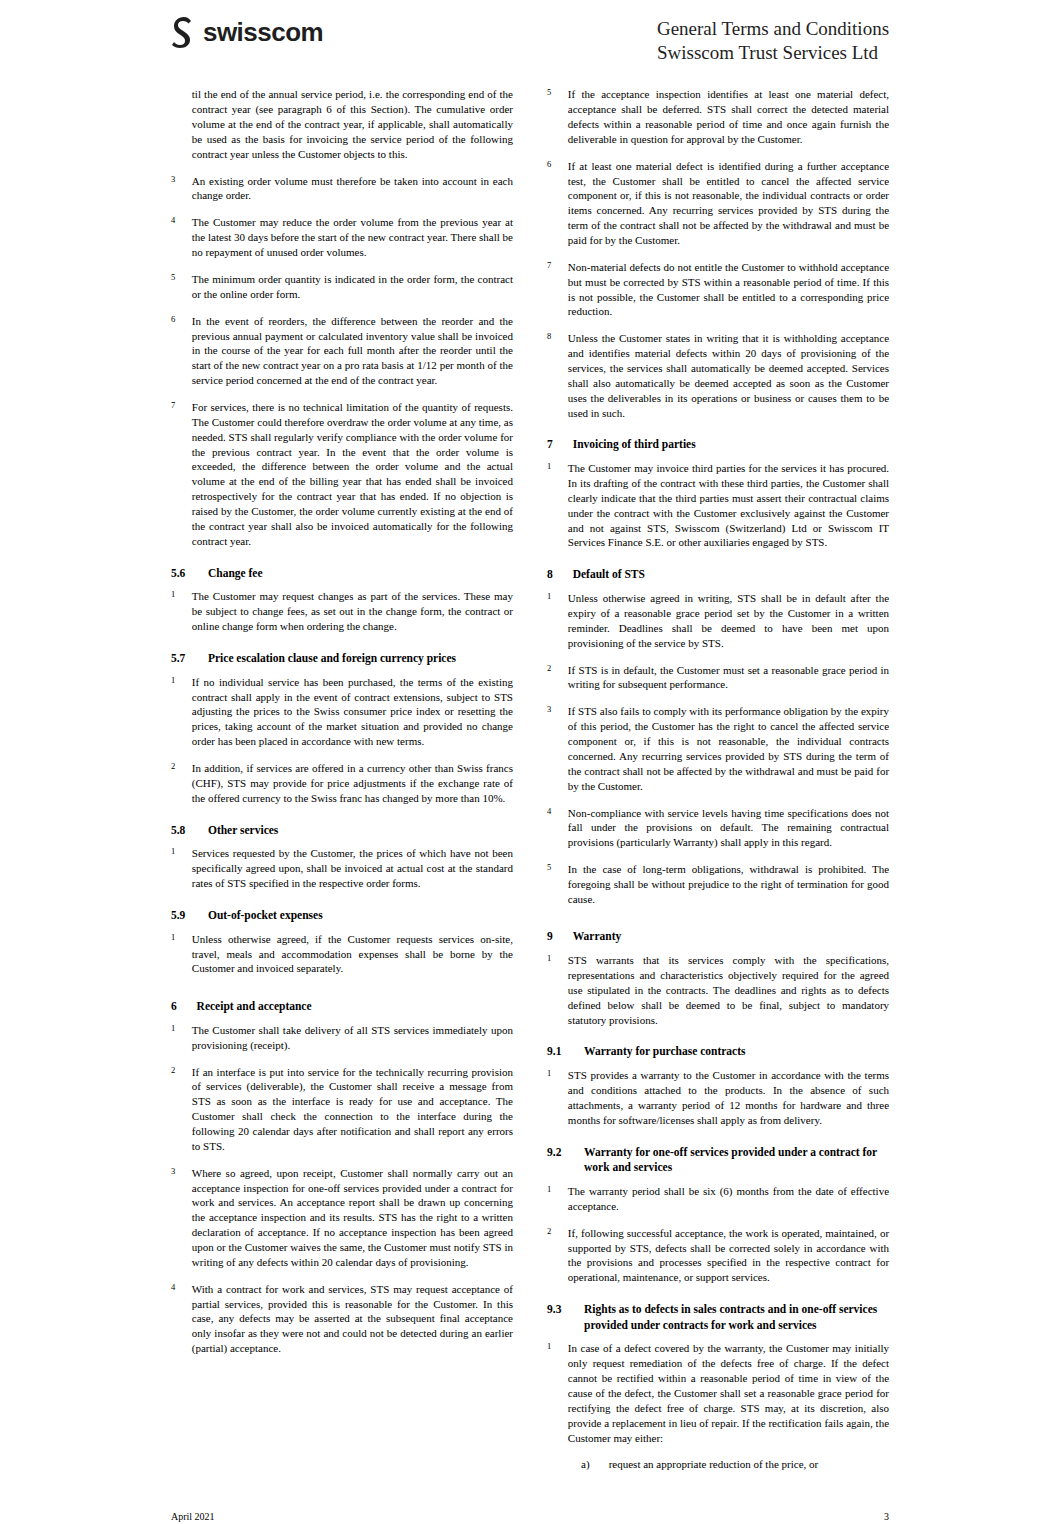swisscom
General Terms and Conditions
Swisscom Trust Services Ltd
til the end of the annual service period, i.e. the corresponding end of the contract year (see paragraph 6 of this Section). The cumulative order volume at the end of the contract year, if applicable, shall automatically be used as the basis for invoicing the service period of the following contract year unless the Customer objects to this.
3
An existing order volume must therefore be taken into account in each change order.
4
The Customer may reduce the order volume from the previous year at the latest 30 days before the start of the new contract year. There shall be no repayment of unused order volumes.
5
The minimum order quantity is indicated in the order form, the contract or the online order form.
6
In the event of reorders, the difference between the reorder and the previous annual payment or calculated inventory value shall be invoiced in the course of the year for each full month after the reorder until the start of the new contract year on a pro rata basis at 1/12 per month of the service period concerned at the end of the contract year.
7
For services, there is no technical limitation of the quantity of requests. The Customer could therefore overdraw the order volume at any time, as needed. STS shall regularly verify compliance with the order volume for the previous contract year. In the event that the order volume is exceeded, the difference between the order volume and the actual volume at the end of the billing year that has ended shall be invoiced retrospectively for the contract year that has ended. If no objection is raised by the Customer, the order volume currently existing at the end of the contract year shall also be invoiced automatically for the following contract year.
5.6
Change fee
1
The Customer may request changes as part of the services. These may be subject to change fees, as set out in the change form, the contract or online change form when ordering the change.
5.7
Price escalation clause and foreign currency prices
1
If no individual service has been purchased, the terms of the existing contract shall apply in the event of contract extensions, subject to STS adjusting the prices to the Swiss consumer price index or resetting the prices, taking account of the market situation and provided no change order has been placed in accordance with new terms.
2
In addition, if services are offered in a currency other than Swiss francs (CHF), STS may provide for price adjustments if the exchange rate of the offered currency to the Swiss franc has changed by more than 10%.
5.8
Other services
1
Services requested by the Customer, the prices of which have not been specifically agreed upon, shall be invoiced at actual cost at the standard rates of STS specified in the respective order forms.
5.9
Out-of-pocket expenses
1
Unless otherwise agreed, if the Customer requests services on-site, travel, meals and accommodation expenses shall be borne by the Customer and invoiced separately.
6
Receipt and acceptance
1
The Customer shall take delivery of all STS services immediately upon provisioning (receipt).
2
If an interface is put into service for the technically recurring provision of services (deliverable), the Customer shall receive a message from STS as soon as the interface is ready for use and acceptance. The Customer shall check the connection to the interface during the following 20 calendar days after notification and shall report any errors to STS.
3
Where so agreed, upon receipt, Customer shall normally carry out an acceptance inspection for one-off services provided under a contract for work and services. An acceptance report shall be drawn up concerning the acceptance inspection and its results. STS has the right to a written declaration of acceptance. If no acceptance inspection has been agreed upon or the Customer waives the same, the Customer must notify STS in writing of any defects within 20 calendar days of provisioning.
4
With a contract for work and services, STS may request acceptance of partial services, provided this is reasonable for the Customer. In this case, any defects may be asserted at the subsequent final acceptance only insofar as they were not and could not be detected during an earlier (partial) acceptance.
5
If the acceptance inspection identifies at least one material defect, acceptance shall be deferred. STS shall correct the detected material defects within a reasonable period of time and once again furnish the deliverable in question for approval by the Customer.
6
If at least one material defect is identified during a further acceptance test, the Customer shall be entitled to cancel the affected service component or, if this is not reasonable, the individual contracts or order items concerned. Any recurring services provided by STS during the term of the contract shall not be affected by the withdrawal and must be paid for by the Customer.
7
Non-material defects do not entitle the Customer to withhold acceptance but must be corrected by STS within a reasonable period of time. If this is not possible, the Customer shall be entitled to a corresponding price reduction.
8
Unless the Customer states in writing that it is withholding acceptance and identifies material defects within 20 days of provisioning of the services, the services shall automatically be deemed accepted. Services shall also automatically be deemed accepted as soon as the Customer uses the deliverables in its operations or business or causes them to be used in such.
7
Invoicing of third parties
1
The Customer may invoice third parties for the services it has procured. In its drafting of the contract with these third parties, the Customer shall clearly indicate that the third parties must assert their contractual claims under the contract with the Customer exclusively against the Customer and not against STS, Swisscom (Switzerland) Ltd or Swisscom IT Services Finance S.E. or other auxiliaries engaged by STS.
8
Default of STS
1
Unless otherwise agreed in writing, STS shall be in default after the expiry of a reasonable grace period set by the Customer in a written reminder. Deadlines shall be deemed to have been met upon provisioning of the service by STS.
2
If STS is in default, the Customer must set a reasonable grace period in writing for subsequent performance.
3
If STS also fails to comply with its performance obligation by the expiry of this period, the Customer has the right to cancel the affected service component or, if this is not reasonable, the individual contracts concerned. Any recurring services provided by STS during the term of the contract shall not be affected by the withdrawal and must be paid for by the Customer.
4
Non-compliance with service levels having time specifications does not fall under the provisions on default. The remaining contractual provisions (particularly Warranty) shall apply in this regard.
5
In the case of long-term obligations, withdrawal is prohibited. The foregoing shall be without prejudice to the right of termination for good cause.
9
Warranty
1
STS warrants that its services comply with the specifications, representations and characteristics objectively required for the agreed use stipulated in the contracts. The deadlines and rights as to defects defined below shall be deemed to be final, subject to mandatory statutory provisions.
9.1
Warranty for purchase contracts
1
STS provides a warranty to the Customer in accordance with the terms and conditions attached to the products. In the absence of such attachments, a warranty period of 12 months for hardware and three months for software/licenses shall apply as from delivery.
9.2
Warranty for one-off services provided under a contract for work and services
1
The warranty period shall be six (6) months from the date of effective acceptance.
2
If, following successful acceptance, the work is operated, maintained, or supported by STS, defects shall be corrected solely in accordance with the provisions and processes specified in the respective contract for operational, maintenance, or support services.
9.3
Rights as to defects in sales contracts and in one-off services provided under contracts for work and services
1
In case of a defect covered by the warranty, the Customer may initially only request remediation of the defects free of charge. If the defect cannot be rectified within a reasonable period of time in view of the cause of the defect, the Customer shall set a reasonable grace period for rectifying the defect free of charge. STS may, at its discretion, also provide a replacement in lieu of repair. If the rectification fails again, the Customer may either:
a)
request an appropriate reduction of the price, or
April 2021
3